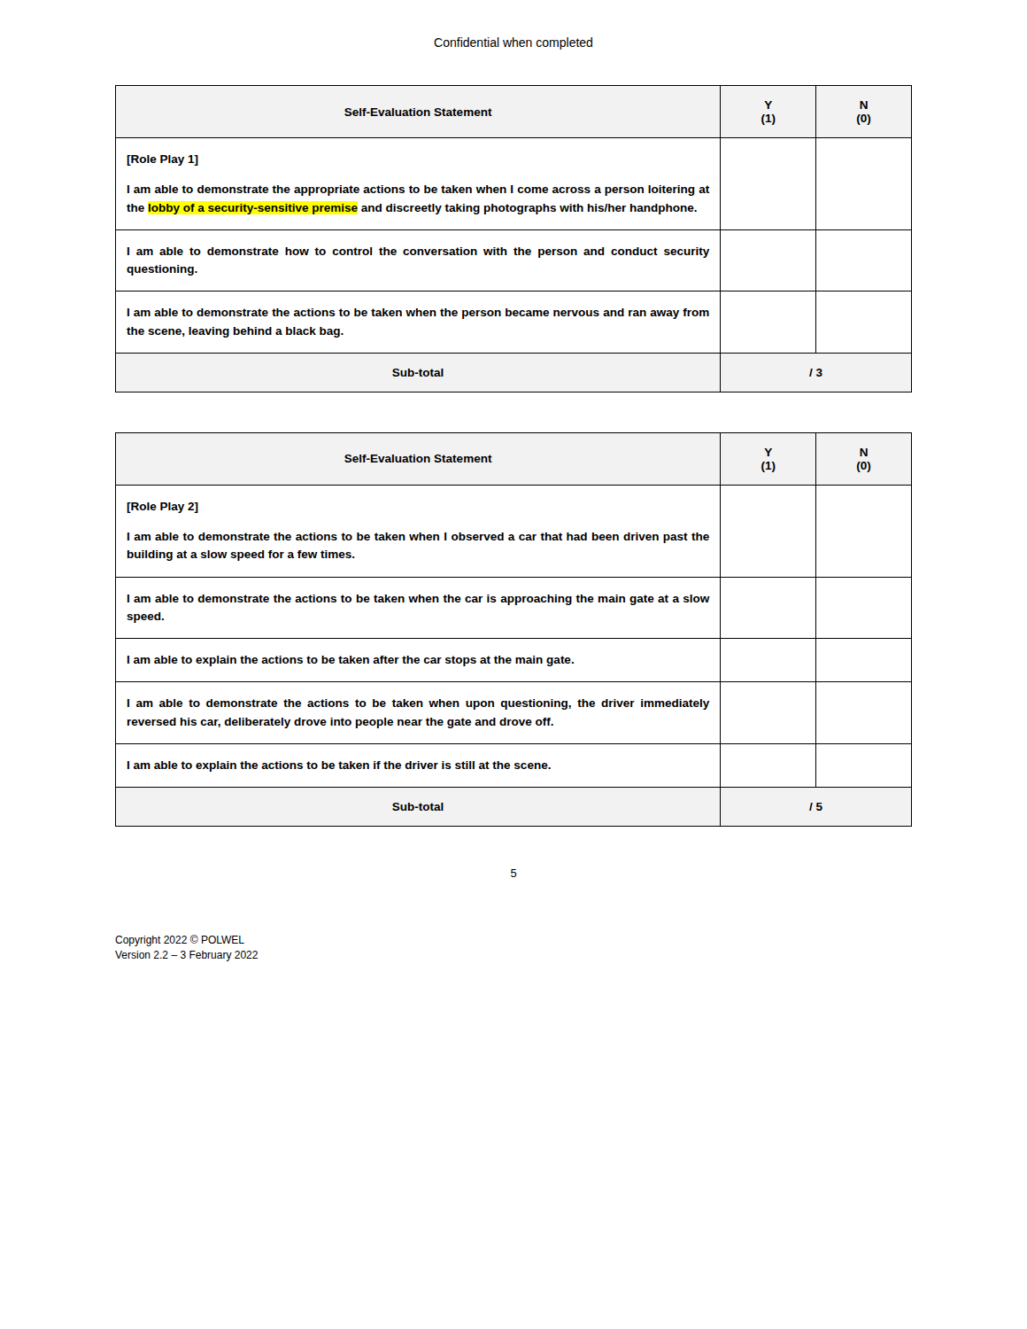Confidential when completed
| Self-Evaluation Statement | Y (1) | N (0) |
| --- | --- | --- |
| [Role Play 1] I am able to demonstrate the appropriate actions to be taken when I come across a person loitering at the lobby of a security-sensitive premise and discreetly taking photographs with his/her handphone. | | |
| I am able to demonstrate how to control the conversation with the person and conduct security questioning. | | |
| I am able to demonstrate the actions to be taken when the person became nervous and ran away from the scene, leaving behind a black bag. | | |
| Sub-total | / 3 |
| Self-Evaluation Statement | Y (1) | N (0) |
| --- | --- | --- |
| [Role Play 2] I am able to demonstrate the actions to be taken when I observed a car that had been driven past the building at a slow speed for a few times. | | |
| I am able to demonstrate the actions to be taken when the car is approaching the main gate at a slow speed. | | |
| I am able to explain the actions to be taken after the car stops at the main gate. | | |
| I am able to demonstrate the actions to be taken when upon questioning, the driver immediately reversed his car, deliberately drove into people near the gate and drove off. | | |
| I am able to explain the actions to be taken if the driver is still at the scene. | | |
| Sub-total | / 5 |
5
Copyright 2022 © POLWEL
Version 2.2 – 3 February 2022